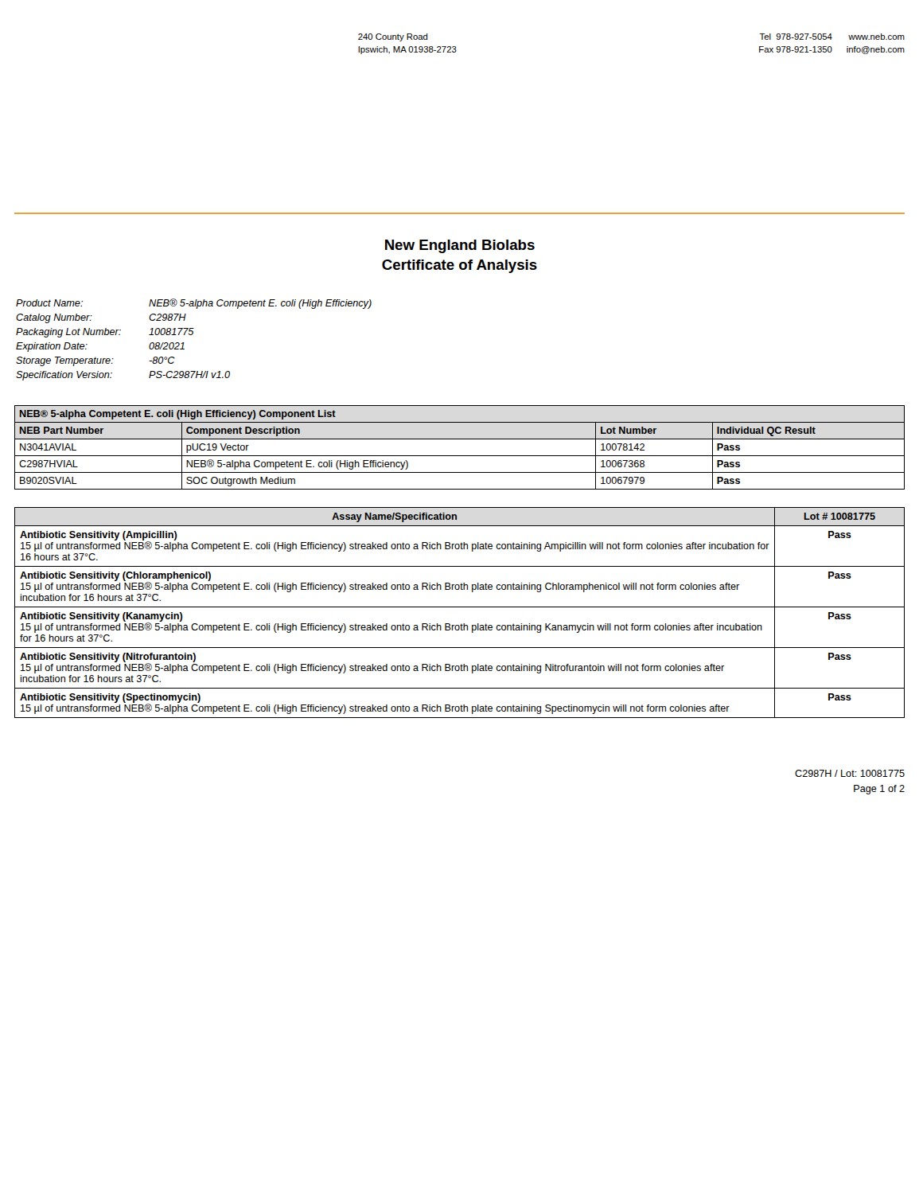240 County Road
Ipswich, MA 01938-2723
Tel 978-927-5054
Fax 978-921-1350
www.neb.com
info@neb.com
New England Biolabs
Certificate of Analysis
| Product Name: | NEB® 5-alpha Competent E. coli (High Efficiency) |
| Catalog Number: | C2987H |
| Packaging Lot Number: | 10081775 |
| Expiration Date: | 08/2021 |
| Storage Temperature: | -80°C |
| Specification Version: | PS-C2987H/I v1.0 |
| NEB® 5-alpha Competent E. coli (High Efficiency) Component List |
| --- |
| NEB Part Number | Component Description | Lot Number | Individual QC Result |
| N3041AVIAL | pUC19 Vector | 10078142 | Pass |
| C2987HVIAL | NEB® 5-alpha Competent E. coli (High Efficiency) | 10067368 | Pass |
| B9020SVIAL | SOC Outgrowth Medium | 10067979 | Pass |
| Assay Name/Specification | Lot # 10081775 |
| --- | --- |
| Antibiotic Sensitivity (Ampicillin) 15 µl of untransformed NEB® 5-alpha Competent E. coli (High Efficiency) streaked onto a Rich Broth plate containing Ampicillin will not form colonies after incubation for 16 hours at 37°C. | Pass |
| Antibiotic Sensitivity (Chloramphenicol) 15 µl of untransformed NEB® 5-alpha Competent E. coli (High Efficiency) streaked onto a Rich Broth plate containing Chloramphenicol will not form colonies after incubation for 16 hours at 37°C. | Pass |
| Antibiotic Sensitivity (Kanamycin) 15 µl of untransformed NEB® 5-alpha Competent E. coli (High Efficiency) streaked onto a Rich Broth plate containing Kanamycin will not form colonies after incubation for 16 hours at 37°C. | Pass |
| Antibiotic Sensitivity (Nitrofurantoin) 15 µl of untransformed NEB® 5-alpha Competent E. coli (High Efficiency) streaked onto a Rich Broth plate containing Nitrofurantoin will not form colonies after incubation for 16 hours at 37°C. | Pass |
| Antibiotic Sensitivity (Spectinomycin) 15 µl of untransformed NEB® 5-alpha Competent E. coli (High Efficiency) streaked onto a Rich Broth plate containing Spectinomycin will not form colonies after | Pass |
C2987H / Lot: 10081775
Page 1 of 2